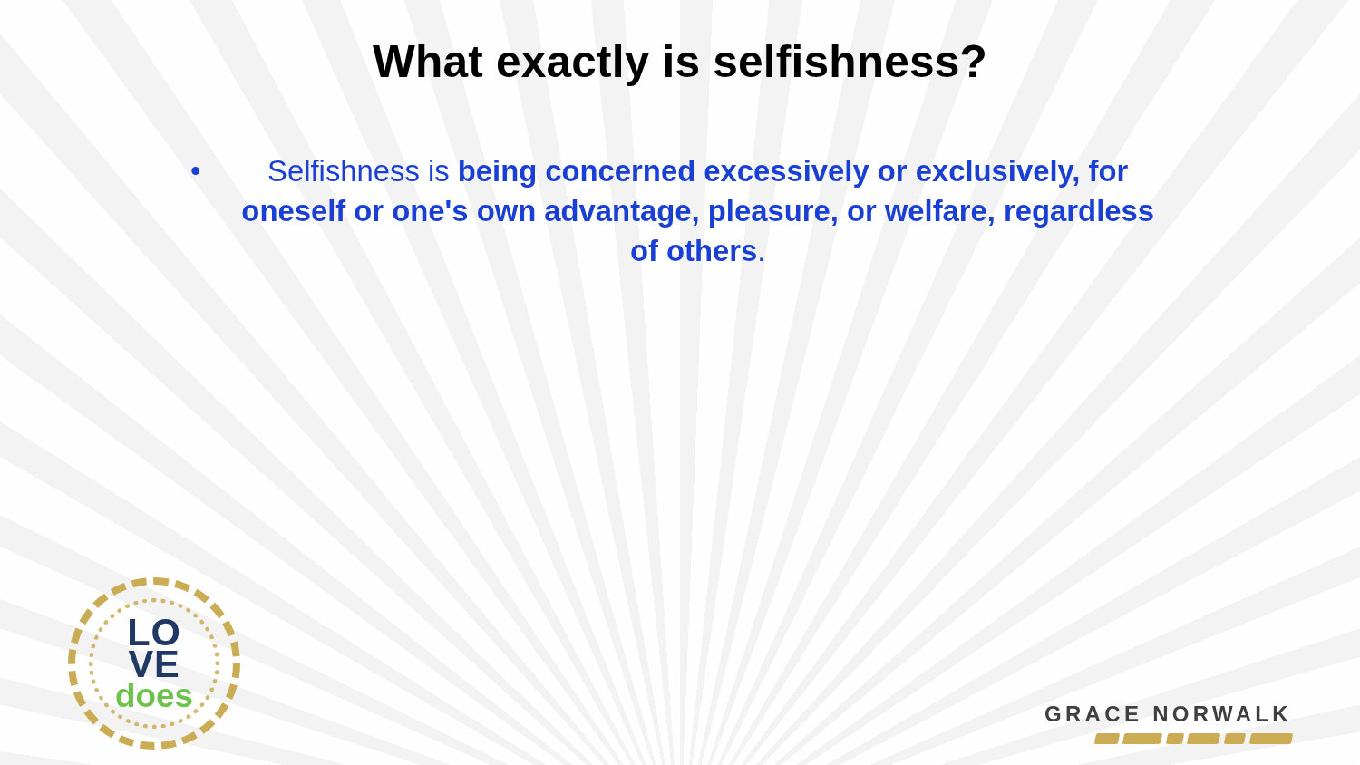What exactly is selfishness?
Selfishness is being concerned excessively or exclusively, for oneself or one's own advantage, pleasure, or welfare, regardless of others.
LO VE does
GRACE NORWALK